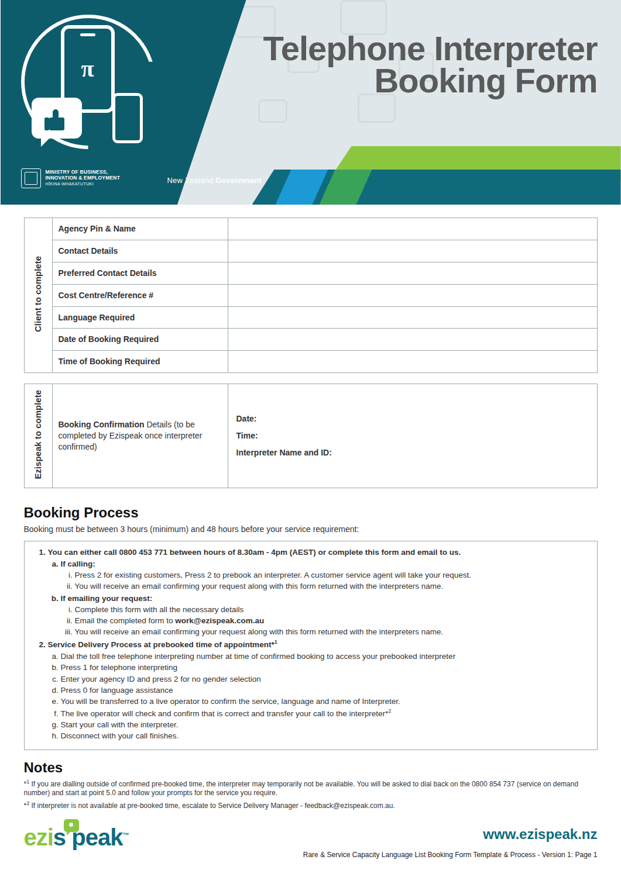π
Telephone Interpreter
Booking Form
MINISTRY OF BUSINESS,
INNOVATION & EMPLOYMENT
HĪKINA WHAKATUTUKI
New Zealand Government
| Client to complete | Agency Pin & Name | |
| Contact Details | |
| Preferred Contact Details | |
| Cost Centre/Reference # | |
| Language Required | |
| Date of Booking Required | |
| Time of Booking Required | |
| Ezispeak to complete | Booking Confirmation Details (to be completed by Ezispeak once interpreter confirmed) | Date: Time: Interpreter Name and ID: |
Booking Process
Booking must be between 3 hours (minimum) and 48 hours before your service requirement:
You can either call 0800 453 771 between hours of 8.30am - 4pm (AEST) or complete this form and email to us.
If calling:
Press 2 for existing customers, Press 2 to prebook an interpreter. A customer service agent will take your request.
You will receive an email confirming your request along with this form returned with the interpreters name.
If emailing your request:
Complete this form with all the necessary details
Email the completed form to work@ezispeak.com.au
You will receive an email confirming your request along with this form returned with the interpreters name.
Service Delivery Process at prebooked time of appointment*1
Dial the toll free telephone interpreting number at time of confirmed booking to access your prebooked interpreter
Press 1 for telephone interpreting
Enter your agency ID and press 2 for no gender selection
Press 0 for language assistance
You will be transferred to a live operator to confirm the service, language and name of Interpreter.
The live operator will check and confirm that is correct and transfer your call to the interpreter*2
Start your call with the interpreter.
Disconnect with your call finishes.
Notes
*1 If you are dialling outside of confirmed pre-booked time, the interpreter may temporarily not be available. You will be asked to dial back on the 0800 854 737 (service on demand number) and start at point 5.0 and follow your prompts for the service you require.
*2 If interpreter is not available at pre-booked time, escalate to Service Delivery Manager - feedback@ezispeak.com.au.
ezi s peak™
www.ezispeak.nz
Rare & Service Capacity Language List Booking Form Template & Process - Version 1: Page 1